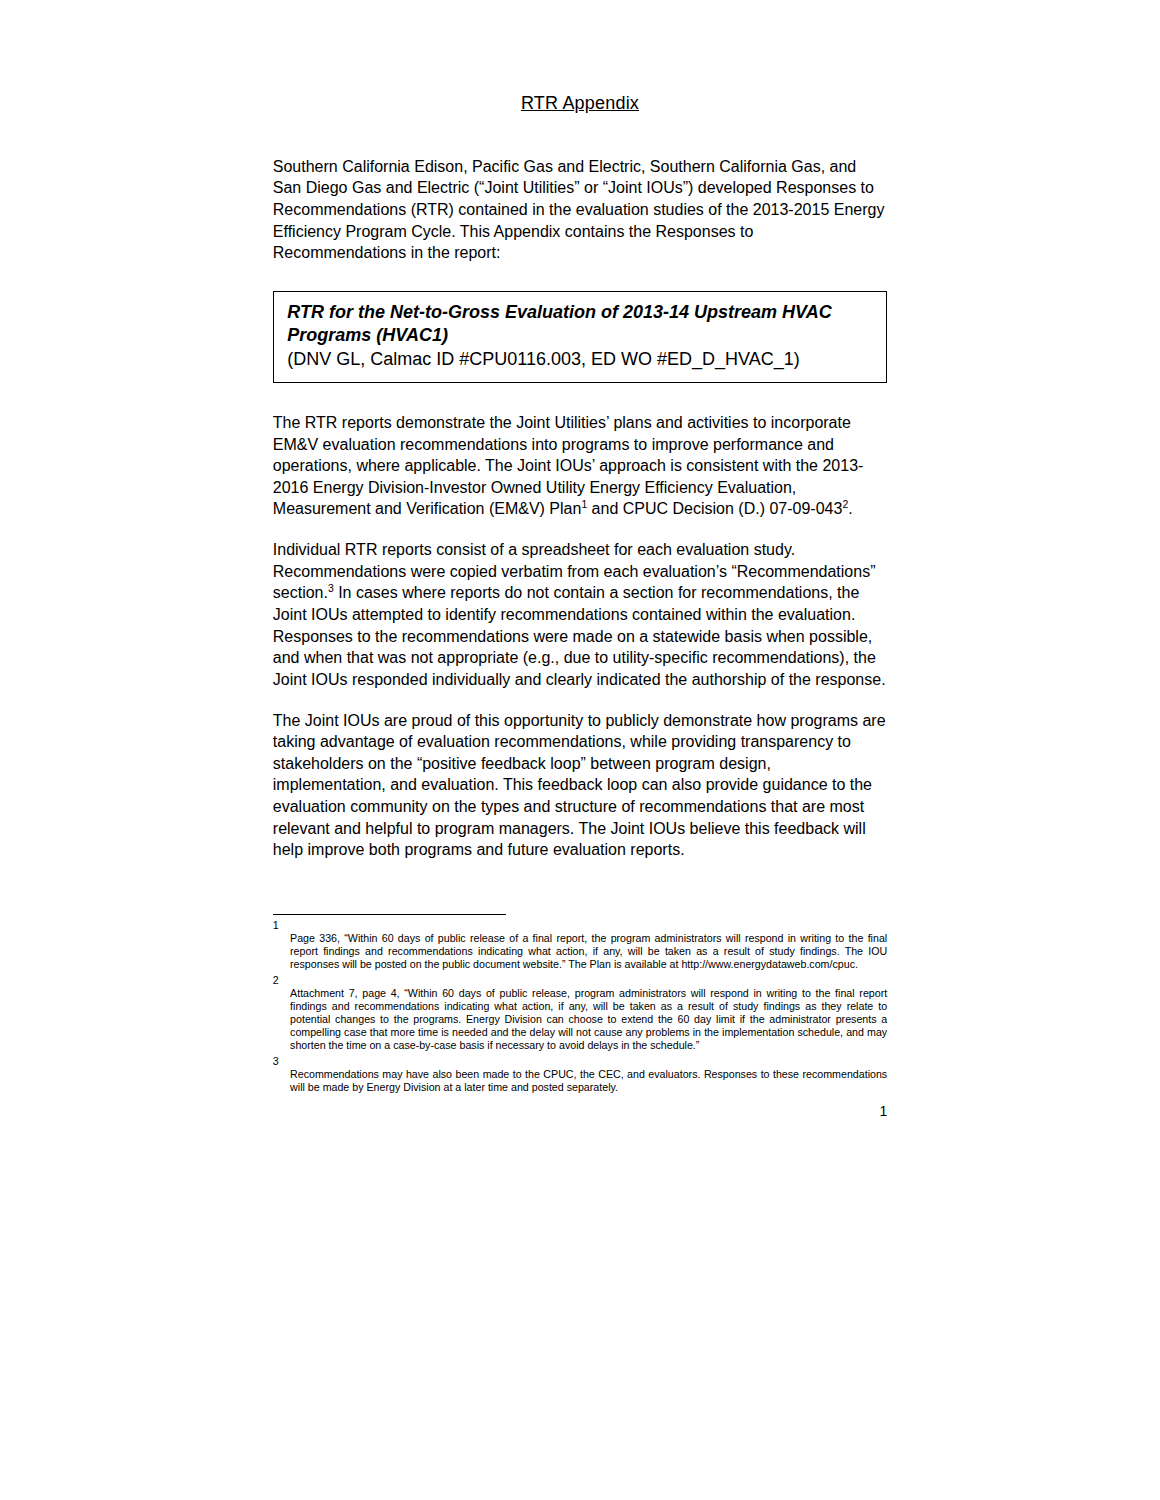RTR Appendix
Southern California Edison, Pacific Gas and Electric, Southern California Gas, and San Diego Gas and Electric (“Joint Utilities” or “Joint IOUs”) developed Responses to Recommendations (RTR) contained in the evaluation studies of the 2013-2015 Energy Efficiency Program Cycle. This Appendix contains the Responses to Recommendations in the report:
RTR for the Net-to-Gross Evaluation of 2013-14 Upstream HVAC Programs (HVAC1)
(DNV GL, Calmac ID #CPU0116.003, ED WO #ED_D_HVAC_1)
The RTR reports demonstrate the Joint Utilities’ plans and activities to incorporate EM&V evaluation recommendations into programs to improve performance and operations, where applicable. The Joint IOUs’ approach is consistent with the 2013-2016 Energy Division-Investor Owned Utility Energy Efficiency Evaluation, Measurement and Verification (EM&V) Plan1 and CPUC Decision (D.) 07-09-0432.
Individual RTR reports consist of a spreadsheet for each evaluation study. Recommendations were copied verbatim from each evaluation’s “Recommendations” section.3 In cases where reports do not contain a section for recommendations, the Joint IOUs attempted to identify recommendations contained within the evaluation. Responses to the recommendations were made on a statewide basis when possible, and when that was not appropriate (e.g., due to utility-specific recommendations), the Joint IOUs responded individually and clearly indicated the authorship of the response.
The Joint IOUs are proud of this opportunity to publicly demonstrate how programs are taking advantage of evaluation recommendations, while providing transparency to stakeholders on the “positive feedback loop” between program design, implementation, and evaluation. This feedback loop can also provide guidance to the evaluation community on the types and structure of recommendations that are most relevant and helpful to program managers. The Joint IOUs believe this feedback will help improve both programs and future evaluation reports.
1 Page 336, “Within 60 days of public release of a final report, the program administrators will respond in writing to the final report findings and recommendations indicating what action, if any, will be taken as a result of study findings. The IOU responses will be posted on the public document website.” The Plan is available at http://www.energydataweb.com/cpuc. 2 Attachment 7, page 4, “Within 60 days of public release, program administrators will respond in writing to the final report findings and recommendations indicating what action, if any, will be taken as a result of study findings as they relate to potential changes to the programs. Energy Division can choose to extend the 60 day limit if the administrator presents a compelling case that more time is needed and the delay will not cause any problems in the implementation schedule, and may shorten the time on a case-by-case basis if necessary to avoid delays in the schedule.” 3 Recommendations may have also been made to the CPUC, the CEC, and evaluators. Responses to these recommendations will be made by Energy Division at a later time and posted separately.
1